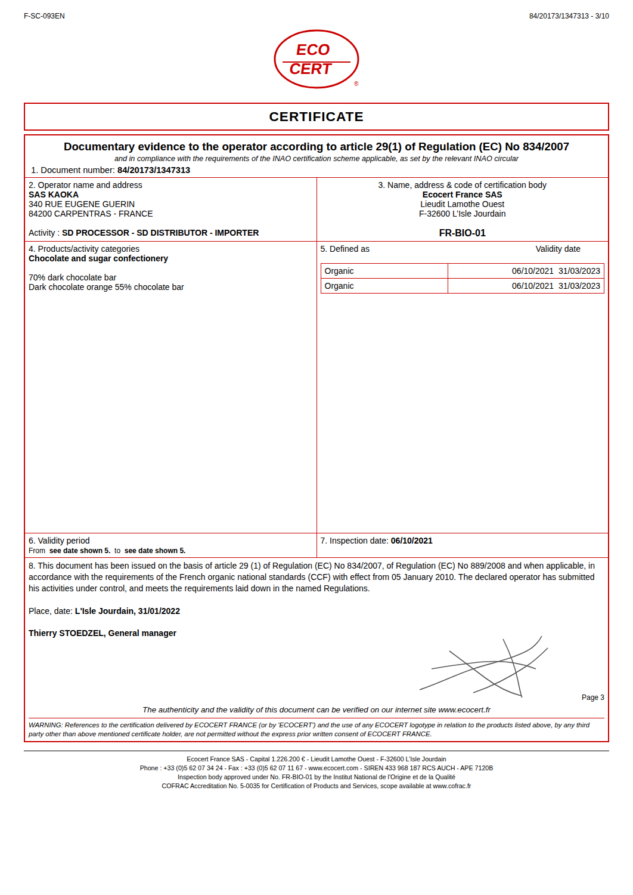F-SC-093EN
84/20173/1347313 - 3/10
ECO CERT ®
CERTIFICATE
| Documentary evidence to the operator according to article 29(1) of Regulation (EC) No 834/2007 and in compliance with the requirements of the INAO certification scheme applicable, as set by the relevant INAO circular 1. Document number: 84/20173/1347313 |
| 2. Operator name and address SAS KAOKA 340 RUE EUGENE GUERIN 84200 CARPENTRAS - FRANCE Activity : SD PROCESSOR - SD DISTRIBUTOR - IMPORTER | 3. Name, address & code of certification body Ecocert France SAS Lieudit Lamothe Ouest F-32600 L’Isle Jourdain FR-BIO-01 |
| 4. Products/activity categories Chocolate and sugar confectionery 70% dark chocolate bar Dark chocolate orange 55% chocolate bar | 5. Defined as Validity date / Organic / 06/10/2021 31/03/2023 / / Organic / 06/10/2021 31/03/2023 / |
| 6. Validity period From see date shown 5. to see date shown 5. | 7. Inspection date: 06/10/2021 |
| 8. This document has been issued on the basis of article 29 (1) of Regulation (EC) No 834/2007, of Regulation (EC) No 889/2008 and when applicable, in accordance with the requirements of the French organic national standards (CCF) with effect from 05 January 2010. The declared operator has submitted his activities under control, and meets the requirements laid down in the named Regulations. Place, date: L'Isle Jourdain, 31/01/2022 Thierry STOEDZEL, General manager Page 3 The authenticity and the validity of this document can be verified on our internet site www.ecocert.fr WARNING: References to the certification delivered by ECOCERT FRANCE (or by 'ECOCERT') and the use of any ECOCERT logotype in relation to the products listed above, by any third party other than above mentioned certificate holder, are not permitted without the express prior written consent of ECOCERT FRANCE. |
Ecocert France SAS - Capital 1.226.200 € - Lieudit Lamothe Ouest - F-32600 L’Isle Jourdain
Phone : +33 (0)5 62 07 34 24 - Fax : +33 (0)5 62 07 11 67 - www.ecocert.com - SIREN 433 968 187 RCS AUCH - APE 7120B
Inspection body approved under No. FR-BIO-01 by the Institut National de l'Origine et de la Qualité
COFRAC Accreditation No. 5-0035 for Certification of Products and Services, scope available at www.cofrac.fr